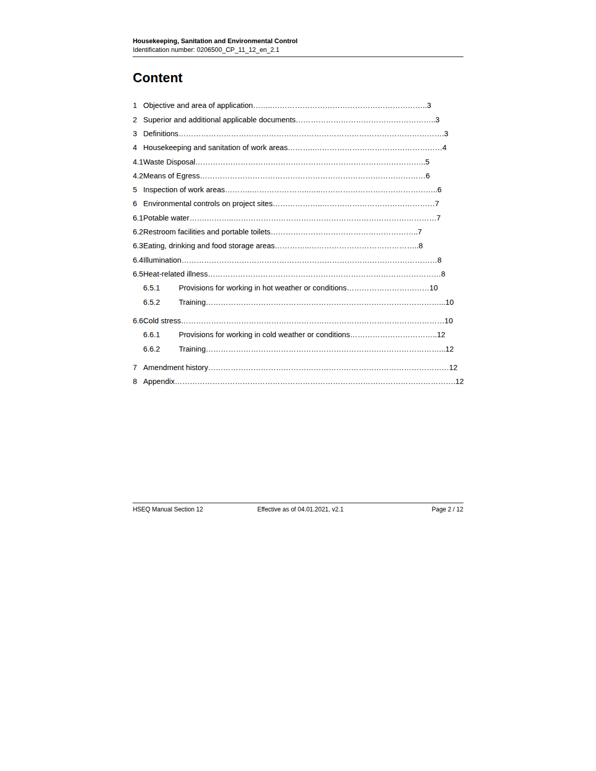Housekeeping, Sanitation and Environmental Control
Identification number: 0206500_CP_11_12_en_2.1
Content
| 1 | Objective and area of application……..……………………………………………………..3 |
| 2 | Superior and additional applicable documents………………………………………………..3 |
| 3 | Definitions…………………………………………………………………………………………….3 |
| 4 | Housekeeping and sanitation of work areas………..……………………………………………4 |
| 4.1 | Waste Disposal………………………………………………………………………………..5 |
| 4.2 | Means of Egress………………………………………………………………………………6 |
| 5 | Inspection of work areas………..…………………..…..………………………………………..6 |
| 6 | Environmental controls on project sites………………..………………………………………7 |
| 6.1 | Potable water…….………..………………………………………………………………………7 |
| 6.2 | Restroom facilities and portable toilets…………………………………………………..7 |
| 6.3 | Eating, drinking and food storage areas…………..……………………………………..8 |
| 6.4 | Illumination…………………………………………………………………………………………8 |
| 6.5 | Heat-related illness…………………………………………………………………………………8 |
| | / 6.5.1 / Provisions for working in hot weather or conditions……………………………10 / / 6.5.2 / Training…………………………………………………………………………………...10 / |
| 6.6 | Cold stress……………………………………………………………………………………………10 |
| | / 6.6.1 / Provisions for working in cold weather or conditions……………………………..12 / / 6.6.2 / Training…………………………………………………………………………………...12 / |
| 7 | Amendment history……………………………………………………………………………………12 |
| 8 | Appendix………………………………………………………………………………………………….12 |
HSEQ Manual Section 12
Effective as of 04.01.2021, v2.1
Page 2 / 12